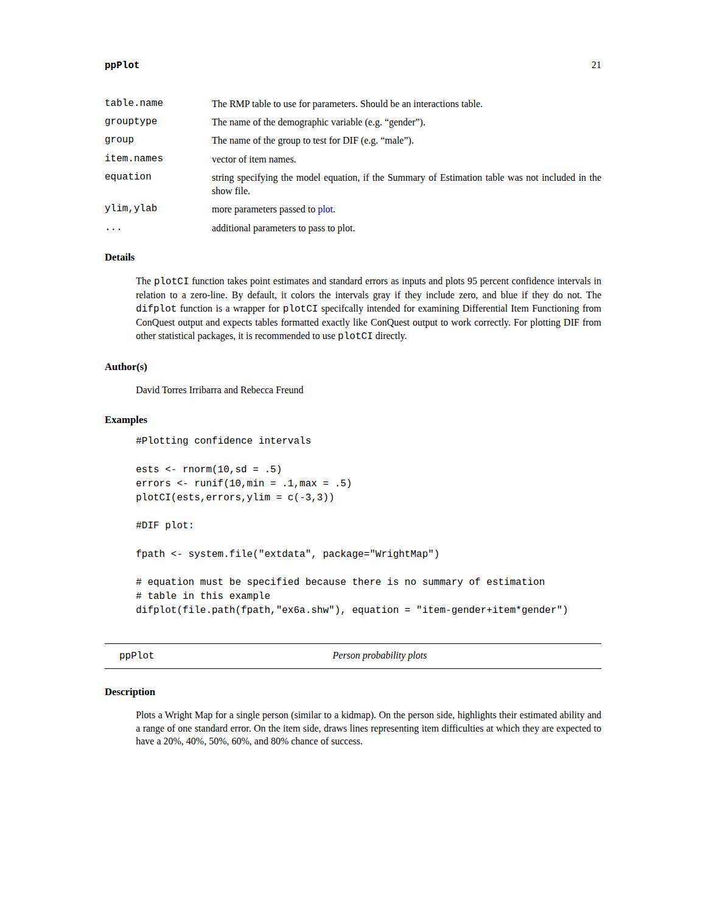ppPlot 21
table.name
The RMP table to use for parameters. Should be an interactions table.
grouptype
The name of the demographic variable (e.g. “gender”).
group
The name of the group to test for DIF (e.g. “male”).
item.names
vector of item names.
equation
string specifying the model equation, if the Summary of Estimation table was not included in the show file.
ylim,ylab
more parameters passed to plot.
...
additional parameters to pass to plot.
Details
The plotCI function takes point estimates and standard errors as inputs and plots 95 percent confidence intervals in relation to a zero-line. By default, it colors the intervals gray if they include zero, and blue if they do not. The difplot function is a wrapper for plotCI specifcally intended for examining Differential Item Functioning from ConQuest output and expects tables formatted exactly like ConQuest output to work correctly. For plotting DIF from other statistical packages, it is recommended to use plotCI directly.
Author(s)
David Torres Irribarra and Rebecca Freund
Examples
#Plotting confidence intervals

ests <- rnorm(10,sd = .5)
errors <- runif(10,min = .1,max = .5)
plotCI(ests,errors,ylim = c(-3,3))

#DIF plot:

fpath <- system.file("extdata", package="WrightMap")

# equation must be specified because there is no summary of estimation
# table in this example
difplot(file.path(fpath,"ex6a.shw"), equation = "item-gender+item*gender")
ppPlot Person probability plots
Description
Plots a Wright Map for a single person (similar to a kidmap). On the person side, highlights their estimated ability and a range of one standard error. On the item side, draws lines representing item difficulties at which they are expected to have a 20%, 40%, 50%, 60%, and 80% chance of success.